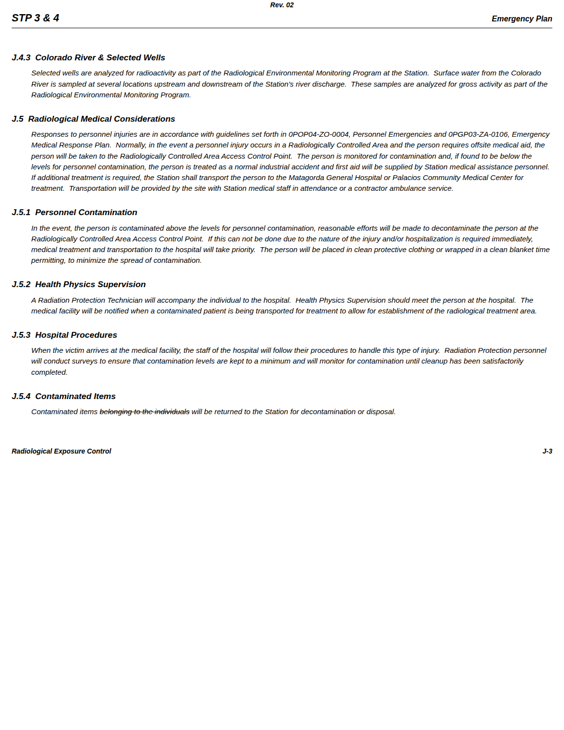Rev. 02
STP 3 & 4
Emergency Plan
J.4.3 Colorado River & Selected Wells
Selected wells are analyzed for radioactivity as part of the Radiological Environmental Monitoring Program at the Station. Surface water from the Colorado River is sampled at several locations upstream and downstream of the Station's river discharge. These samples are analyzed for gross activity as part of the Radiological Environmental Monitoring Program.
J.5 Radiological Medical Considerations
Responses to personnel injuries are in accordance with guidelines set forth in 0POP04-ZO-0004, Personnel Emergencies and 0PGP03-ZA-0106, Emergency Medical Response Plan. Normally, in the event a personnel injury occurs in a Radiologically Controlled Area and the person requires offsite medical aid, the person will be taken to the Radiologically Controlled Area Access Control Point. The person is monitored for contamination and, if found to be below the levels for personnel contamination, the person is treated as a normal industrial accident and first aid will be supplied by Station medical assistance personnel. If additional treatment is required, the Station shall transport the person to the Matagorda General Hospital or Palacios Community Medical Center for treatment. Transportation will be provided by the site with Station medical staff in attendance or a contractor ambulance service.
J.5.1 Personnel Contamination
In the event, the person is contaminated above the levels for personnel contamination, reasonable efforts will be made to decontaminate the person at the Radiologically Controlled Area Access Control Point. If this can not be done due to the nature of the injury and/or hospitalization is required immediately, medical treatment and transportation to the hospital will take priority. The person will be placed in clean protective clothing or wrapped in a clean blanket time permitting, to minimize the spread of contamination.
J.5.2 Health Physics Supervision
A Radiation Protection Technician will accompany the individual to the hospital. Health Physics Supervision should meet the person at the hospital. The medical facility will be notified when a contaminated patient is being transported for treatment to allow for establishment of the radiological treatment area.
J.5.3 Hospital Procedures
When the victim arrives at the medical facility, the staff of the hospital will follow their procedures to handle this type of injury. Radiation Protection personnel will conduct surveys to ensure that contamination levels are kept to a minimum and will monitor for contamination until cleanup has been satisfactorily completed.
J.5.4 Contaminated Items
Contaminated items belonging to the individuals will be returned to the Station for decontamination or disposal.
Radiological Exposure Control
J-3